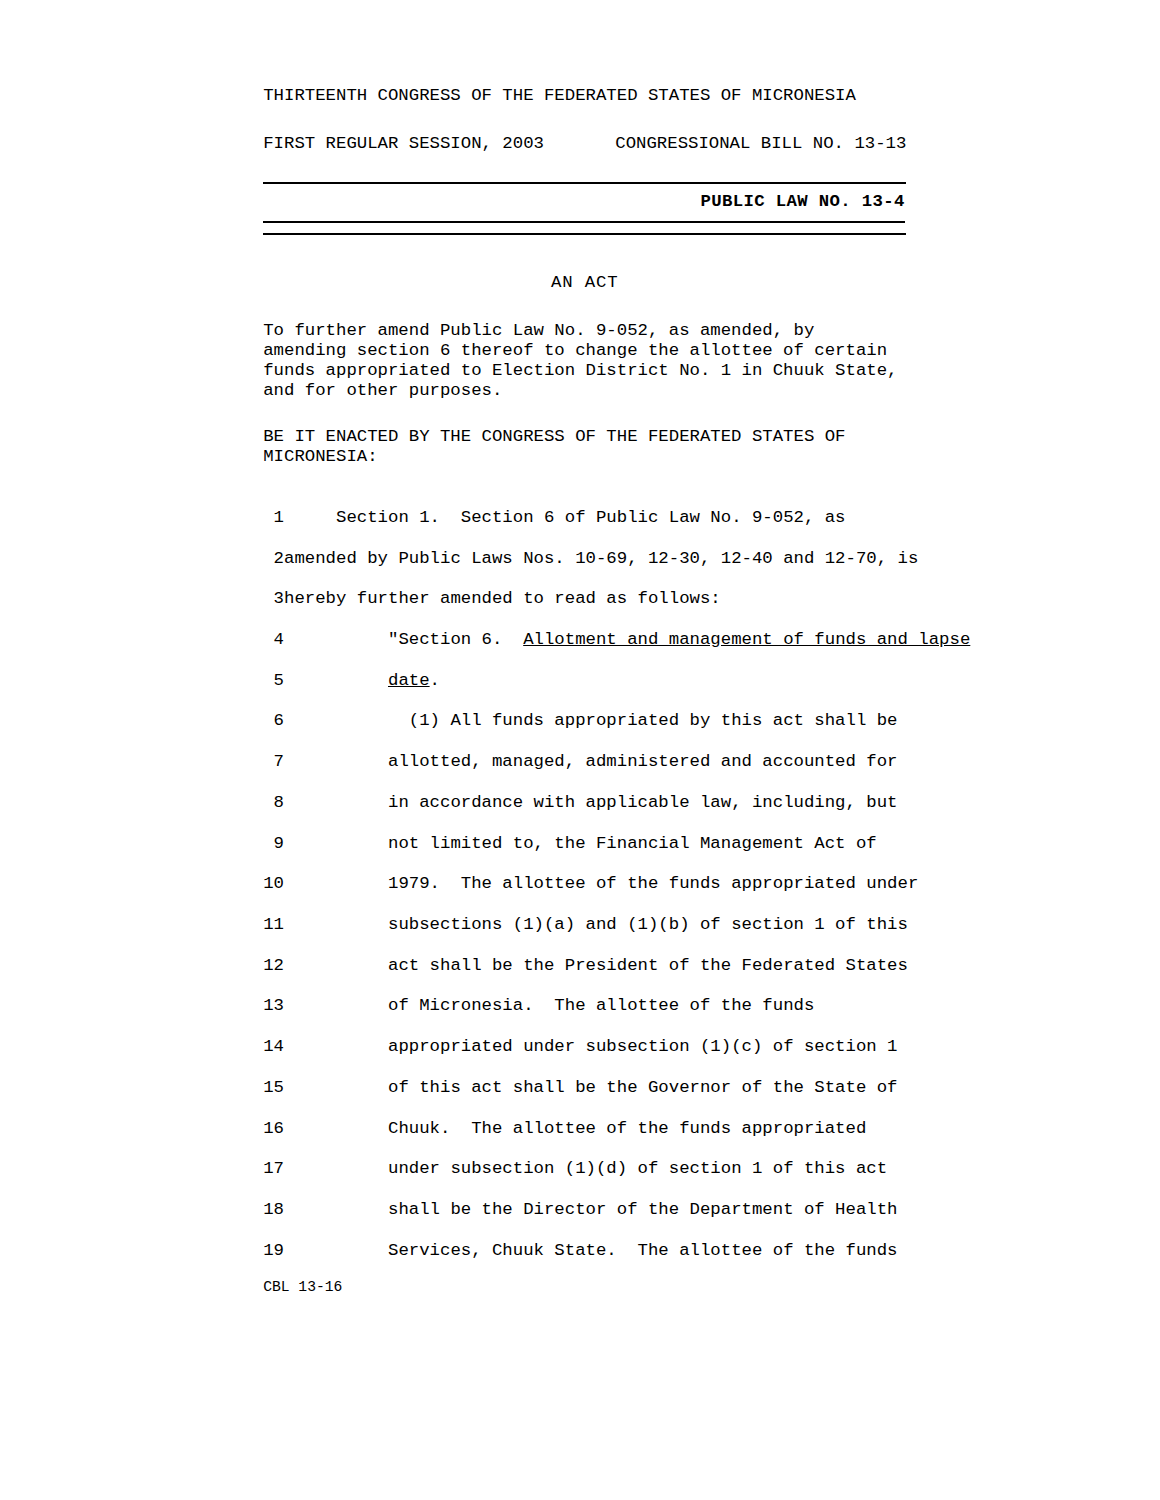THIRTEENTH CONGRESS OF THE FEDERATED STATES OF MICRONESIA
FIRST REGULAR SESSION, 2003 CONGRESSIONAL BILL NO. 13-13
PUBLIC LAW NO. 13-4
AN ACT
To further amend Public Law No. 9-052, as amended, by amending section 6 thereof to change the allottee of certain funds appropriated to Election District No. 1 in Chuuk State, and for other purposes.
BE IT ENACTED BY THE CONGRESS OF THE FEDERATED STATES OF MICRONESIA:
| 1 | Section 1. Section 6 of Public Law No. 9-052, as |
| 2 | amended by Public Laws Nos. 10-69, 12-30, 12-40 and 12-70, is |
| 3 | hereby further amended to read as follows: |
| 4 | "Section 6. Allotment and management of funds and lapse |
| 5 | date . |
| 6 | (1) All funds appropriated by this act shall be |
| 7 | allotted, managed, administered and accounted for |
| 8 | in accordance with applicable law, including, but |
| 9 | not limited to, the Financial Management Act of |
| 10 | 1979. The allottee of the funds appropriated under |
| 11 | subsections (1)(a) and (1)(b) of section 1 of this |
| 12 | act shall be the President of the Federated States |
| 13 | of Micronesia. The allottee of the funds |
| 14 | appropriated under subsection (1)(c) of section 1 |
| 15 | of this act shall be the Governor of the State of |
| 16 | Chuuk. The allottee of the funds appropriated |
| 17 | under subsection (1)(d) of section 1 of this act |
| 18 | shall be the Director of the Department of Health |
| 19 | Services, Chuuk State. The allottee of the funds |
CBL 13-16